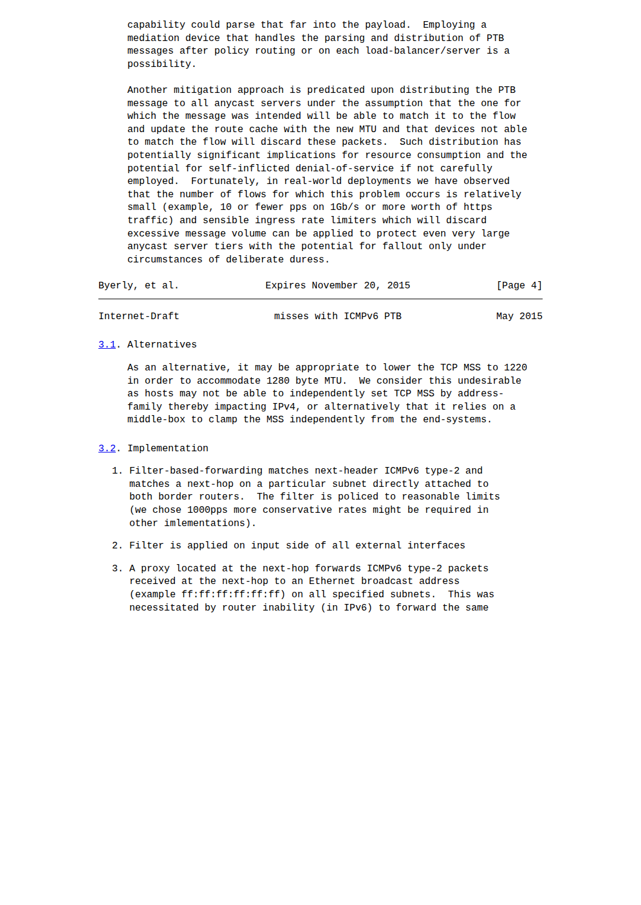capability could parse that far into the payload.  Employing a
mediation device that handles the parsing and distribution of PTB
messages after policy routing or on each load-balancer/server is a
possibility.

Another mitigation approach is predicated upon distributing the PTB
message to all anycast servers under the assumption that the one for
which the message was intended will be able to match it to the flow
and update the route cache with the new MTU and that devices not able
to match the flow will discard these packets.  Such distribution has
potentially significant implications for resource consumption and the
potential for self-inflicted denial-of-service if not carefully
employed.  Fortunately, in real-world deployments we have observed
that the number of flows for which this problem occurs is relatively
small (example, 10 or fewer pps on 1Gb/s or more worth of https
traffic) and sensible ingress rate limiters which will discard
excessive message volume can be applied to protect even very large
anycast server tiers with the potential for fallout only under
circumstances of deliberate duress.
Byerly, et al. Expires November 20, 2015[Page 4]
Internet-Draft misses with ICMPv6 PTB May 2015
3.1. Alternatives
As an alternative, it may be appropriate to lower the TCP MSS to 1220
in order to accommodate 1280 byte MTU.  We consider this undesirable
as hosts may not be able to independently set TCP MSS by address-
family thereby impacting IPv4, or alternatively that it relies on a
middle-box to clamp the MSS independently from the end-systems.
3.2. Implementation
Filter-based-forwarding matches next-header ICMPv6 type-2 and
matches a next-hop on a particular subnet directly attached to
both border routers.  The filter is policed to reasonable limits
(we chose 1000pps more conservative rates might be required in
other imlementations).
Filter is applied on input side of all external interfaces
A proxy located at the next-hop forwards ICMPv6 type-2 packets
received at the next-hop to an Ethernet broadcast address
(example ff:ff:ff:ff:ff:ff) on all specified subnets.  This was
necessitated by router inability (in IPv6) to forward the same